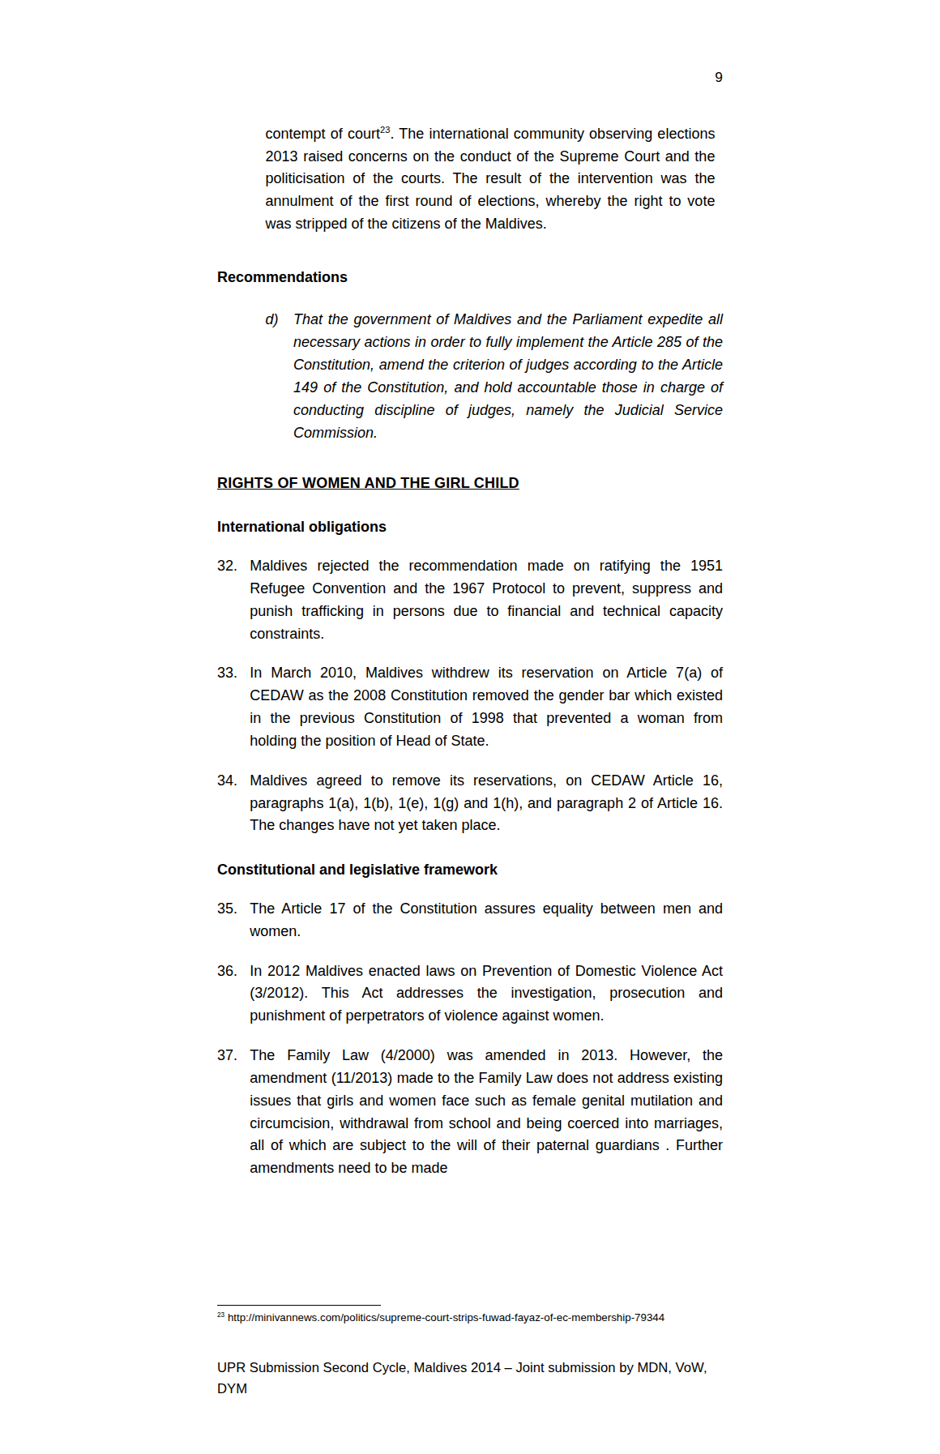9
contempt of court23. The international community observing elections 2013 raised concerns on the conduct of the Supreme Court and the politicisation of the courts. The result of the intervention was the annulment of the first round of elections, whereby the right to vote was stripped of the citizens of the Maldives.
Recommendations
d) That the government of Maldives and the Parliament expedite all necessary actions in order to fully implement the Article 285 of the Constitution, amend the criterion of judges according to the Article 149 of the Constitution, and hold accountable those in charge of conducting discipline of judges, namely the Judicial Service Commission.
RIGHTS OF WOMEN AND THE GIRL CHILD
International obligations
32. Maldives rejected the recommendation made on ratifying the 1951 Refugee Convention and the 1967 Protocol to prevent, suppress and punish trafficking in persons due to financial and technical capacity constraints.
33. In March 2010, Maldives withdrew its reservation on Article 7(a) of CEDAW as the 2008 Constitution removed the gender bar which existed in the previous Constitution of 1998 that prevented a woman from holding the position of Head of State.
34. Maldives agreed to remove its reservations, on CEDAW Article 16, paragraphs 1(a), 1(b), 1(e), 1(g) and 1(h), and paragraph 2 of Article 16. The changes have not yet taken place.
Constitutional and legislative framework
35. The Article 17 of the Constitution assures equality between men and women.
36. In 2012 Maldives enacted laws on Prevention of Domestic Violence Act (3/2012). This Act addresses the investigation, prosecution and punishment of perpetrators of violence against women.
37. The Family Law (4/2000) was amended in 2013. However, the amendment (11/2013) made to the Family Law does not address existing issues that girls and women face such as female genital mutilation and circumcision, withdrawal from school and being coerced into marriages, all of which are subject to the will of their paternal guardians . Further amendments need to be made
23 http://minivannews.com/politics/supreme-court-strips-fuwad-fayaz-of-ec-membership-79344
UPR Submission Second Cycle, Maldives 2014 – Joint submission by MDN, VoW, DYM